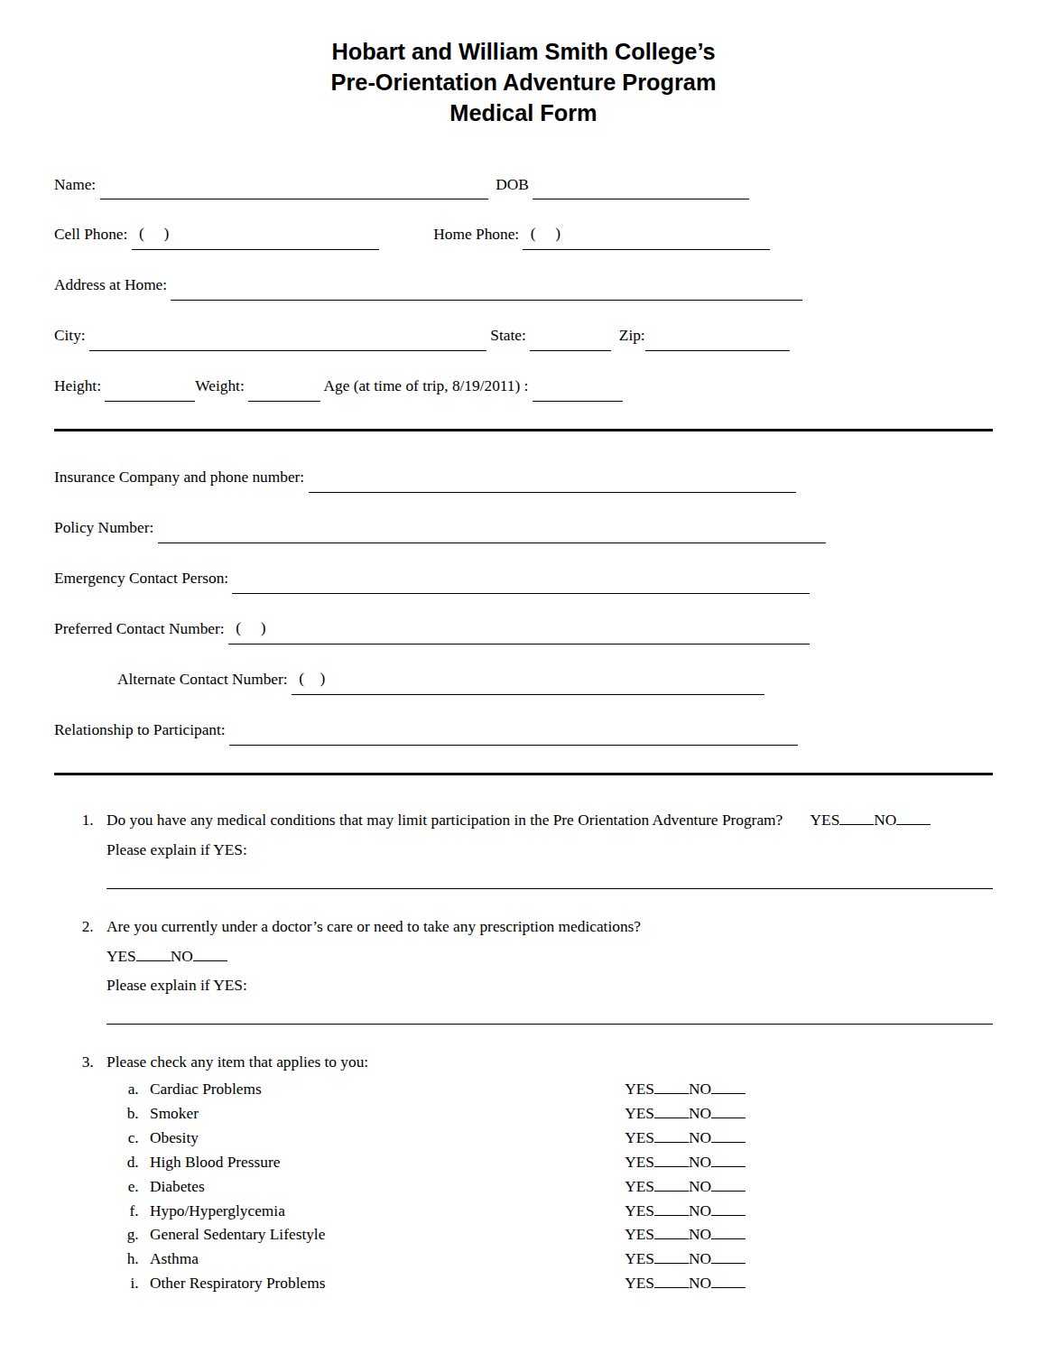Hobart and William Smith College’s
Pre-Orientation Adventure Program
Medical Form
Name: DOB
Cell Phone: ( ) Home Phone: ( )
Address at Home:
City: State: Zip:
Height: Weight: Age (at time of trip, 8/19/2011) :
Insurance Company and phone number:
Policy Number:
Emergency Contact Person:
Preferred Contact Number: ( )
Alternate Contact Number: ( )
Relationship to Participant:
Do you have any medical conditions that may limit participation in the Pre Orientation Adventure Program? YES NO
Please explain if YES:
Are you currently under a doctor’s care or need to take any prescription medications?
YES NO
Please explain if YES:
Please check any item that applies to you:
Cardiac Problems YES NO
Smoker YES NO
Obesity YES NO
High Blood Pressure YES NO
Diabetes YES NO
Hypo/Hyperglycemia YES NO
General Sedentary Lifestyle YES NO
Asthma YES NO
Other Respiratory Problems YES NO